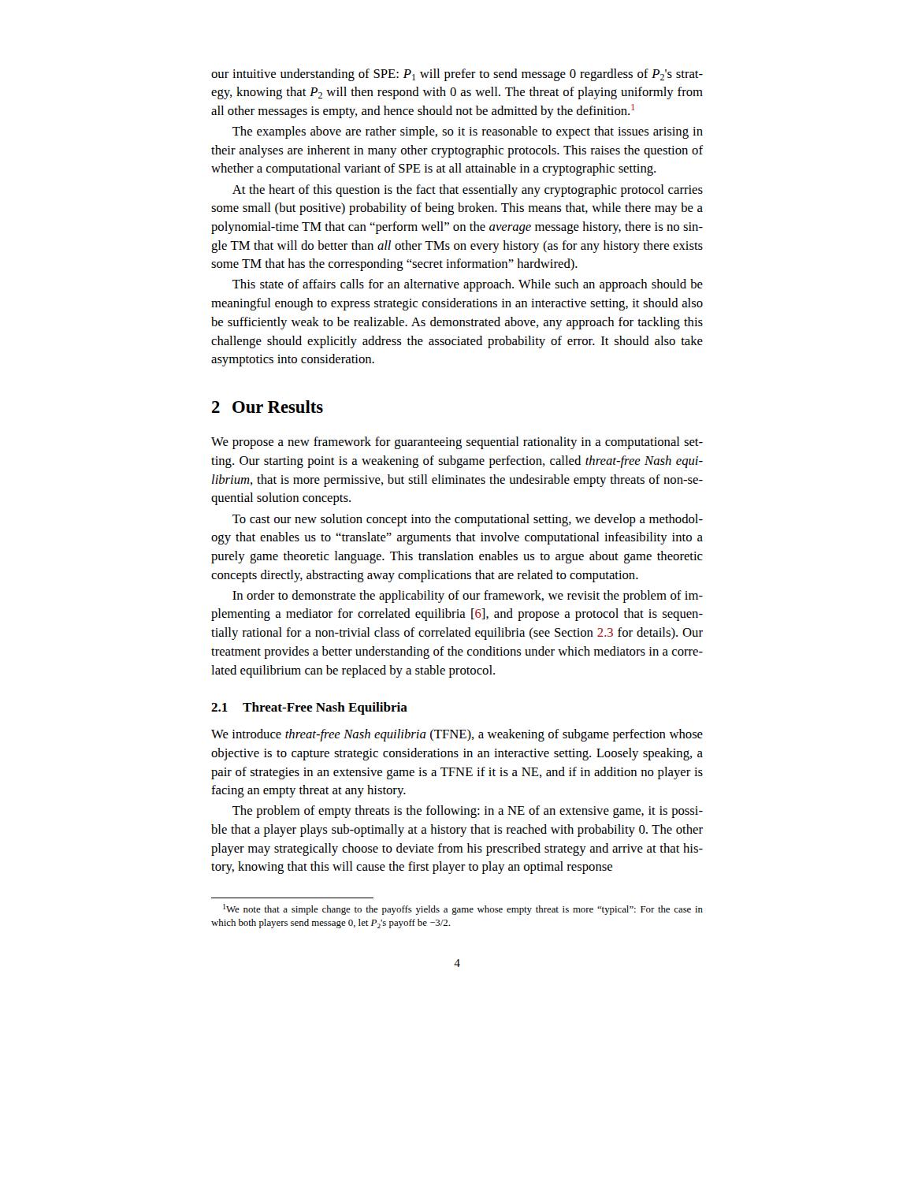our intuitive understanding of SPE: P1 will prefer to send message 0 regardless of P2's strategy, knowing that P2 will then respond with 0 as well. The threat of playing uniformly from all other messages is empty, and hence should not be admitted by the definition.1
The examples above are rather simple, so it is reasonable to expect that issues arising in their analyses are inherent in many other cryptographic protocols. This raises the question of whether a computational variant of SPE is at all attainable in a cryptographic setting.
At the heart of this question is the fact that essentially any cryptographic protocol carries some small (but positive) probability of being broken. This means that, while there may be a polynomial-time TM that can “perform well” on the average message history, there is no single TM that will do better than all other TMs on every history (as for any history there exists some TM that has the corresponding “secret information” hardwired).
This state of affairs calls for an alternative approach. While such an approach should be meaningful enough to express strategic considerations in an interactive setting, it should also be sufficiently weak to be realizable. As demonstrated above, any approach for tackling this challenge should explicitly address the associated probability of error. It should also take asymptotics into consideration.
2 Our Results
We propose a new framework for guaranteeing sequential rationality in a computational setting. Our starting point is a weakening of subgame perfection, called threat-free Nash equilibrium, that is more permissive, but still eliminates the undesirable empty threats of non-sequential solution concepts.
To cast our new solution concept into the computational setting, we develop a methodology that enables us to “translate” arguments that involve computational infeasibility into a purely game theoretic language. This translation enables us to argue about game theoretic concepts directly, abstracting away complications that are related to computation.
In order to demonstrate the applicability of our framework, we revisit the problem of implementing a mediator for correlated equilibria [6], and propose a protocol that is sequentially rational for a non-trivial class of correlated equilibria (see Section 2.3 for details). Our treatment provides a better understanding of the conditions under which mediators in a correlated equilibrium can be replaced by a stable protocol.
2.1 Threat-Free Nash Equilibria
We introduce threat-free Nash equilibria (TFNE), a weakening of subgame perfection whose objective is to capture strategic considerations in an interactive setting. Loosely speaking, a pair of strategies in an extensive game is a TFNE if it is a NE, and if in addition no player is facing an empty threat at any history.
The problem of empty threats is the following: in a NE of an extensive game, it is possible that a player plays sub-optimally at a history that is reached with probability 0. The other player may strategically choose to deviate from his prescribed strategy and arrive at that history, knowing that this will cause the first player to play an optimal response
1We note that a simple change to the payoffs yields a game whose empty threat is more “typical”: For the case in which both players send message 0, let P2's payoff be −3/2.
4